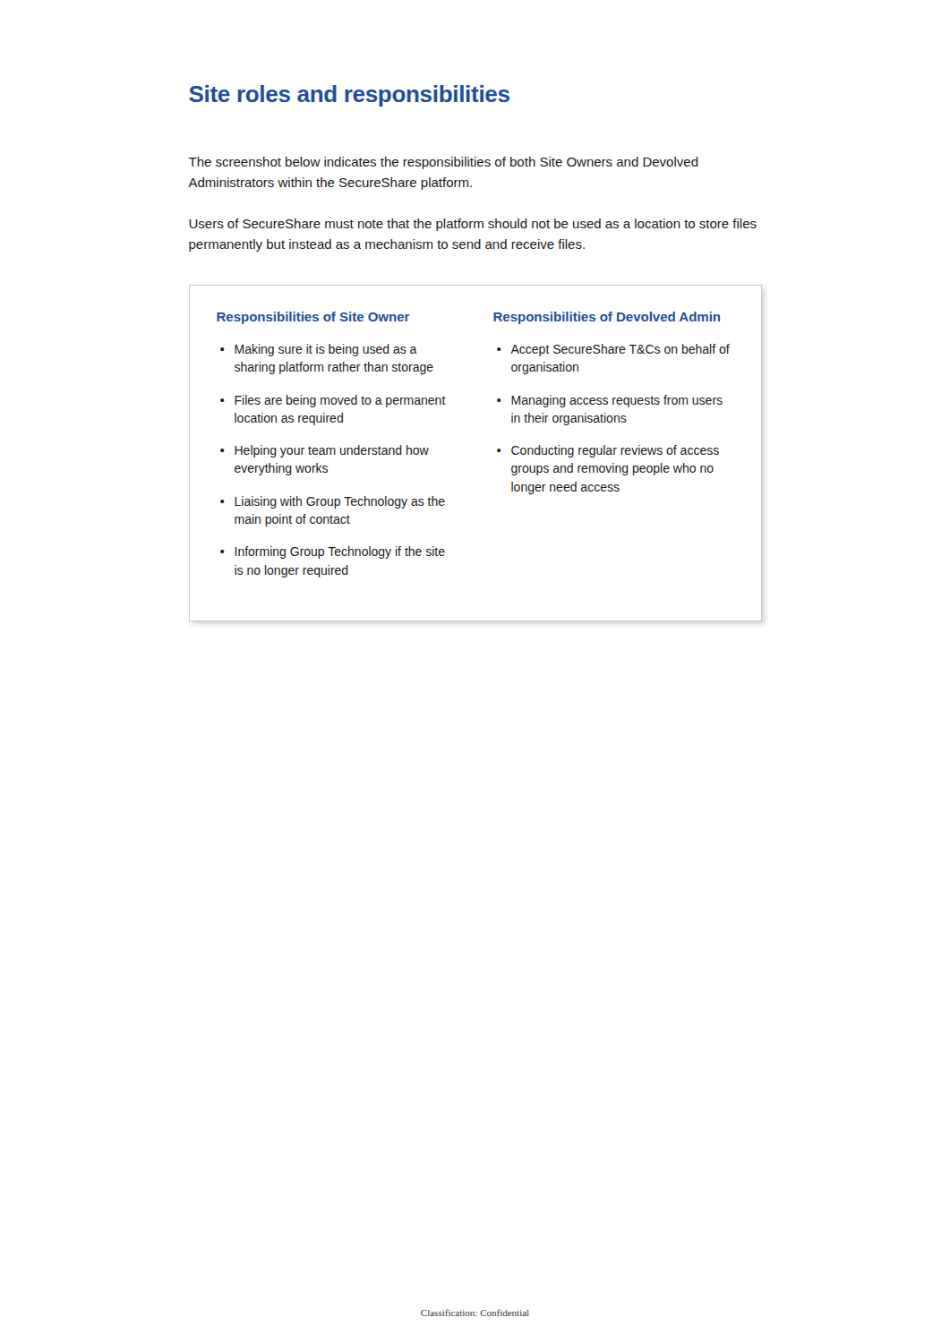Site roles and responsibilities
The screenshot below indicates the responsibilities of both Site Owners and Devolved Administrators within the SecureShare platform.
Users of SecureShare must note that the platform should not be used as a location to store files permanently but instead as a mechanism to send and receive files.
Responsibilities of Site Owner
Making sure it is being used as a sharing platform rather than storage
Files are being moved to a permanent location as required
Helping your team understand how everything works
Liaising with Group Technology as the main point of contact
Informing Group Technology if the site is no longer required
Responsibilities of Devolved Admin
Accept SecureShare T&Cs on behalf of organisation
Managing access requests from users in their organisations
Conducting regular reviews of access groups and removing people who no longer need access
Classification: Confidential